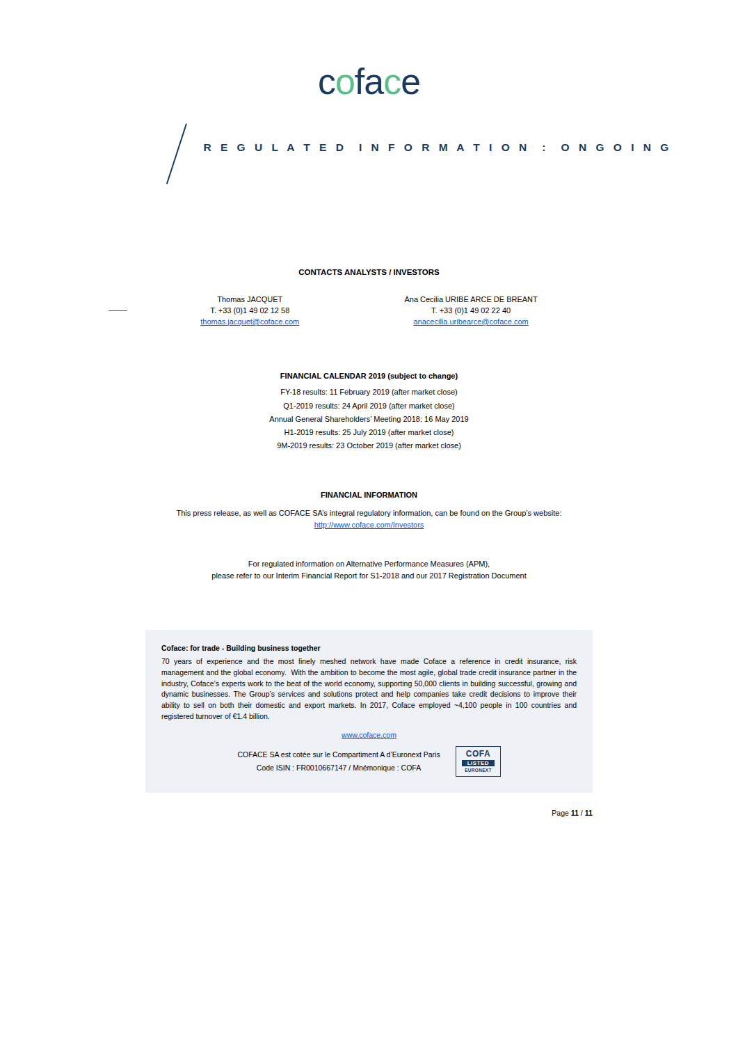coface
R E G U L A T E D I N F O R M A T I O N : O N G O I N G
CONTACTS ANALYSTS / INVESTORS
Thomas JACQUET
T. +33 (0)1 49 02 12 58
thomas.jacquet@coface.com
Ana Cecilia URIBE ARCE DE BREANT
T. +33 (0)1 49 02 22 40
anacecilia.uribearce@coface.com
FINANCIAL CALENDAR 2019 (subject to change)
FY-18 results: 11 February 2019 (after market close)
Q1-2019 results: 24 April 2019 (after market close)
Annual General Shareholders’ Meeting 2018: 16 May 2019
H1-2019 results: 25 July 2019 (after market close)
9M-2019 results: 23 October 2019 (after market close)
FINANCIAL INFORMATION
This press release, as well as COFACE SA’s integral regulatory information, can be found on the Group’s website:
http://www.coface.com/Investors
For regulated information on Alternative Performance Measures (APM),
please refer to our Interim Financial Report for S1-2018 and our 2017 Registration Document
Coface: for trade - Building business together
70 years of experience and the most finely meshed network have made Coface a reference in credit insurance, risk management and the global economy. With the ambition to become the most agile, global trade credit insurance partner in the industry, Coface’s experts work to the beat of the world economy, supporting 50,000 clients in building successful, growing and dynamic businesses. The Group’s services and solutions protect and help companies take credit decisions to improve their ability to sell on both their domestic and export markets. In 2017, Coface employed ~4,100 people in 100 countries and registered turnover of €1.4 billion.
www,coface,com
COFACE SA est cotée sur le Compartiment A d’Euronext Paris
Code ISIN : FR0010667147 / Mnémonique : COFA
COFA LISTED EURONEXT
Page 11 / 11